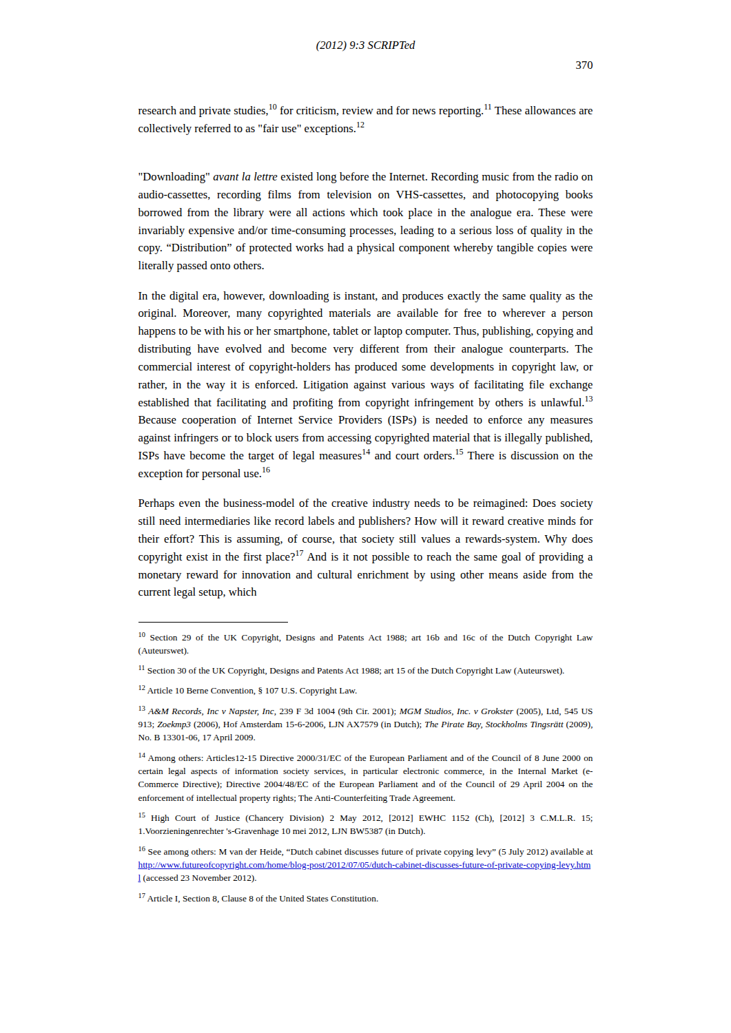(2012) 9:3 SCRIPTed
370
research and private studies,10 for criticism, review and for news reporting.11 These allowances are collectively referred to as "fair use" exceptions.12
"Downloading" avant la lettre existed long before the Internet. Recording music from the radio on audio-cassettes, recording films from television on VHS-cassettes, and photocopying books borrowed from the library were all actions which took place in the analogue era. These were invariably expensive and/or time-consuming processes, leading to a serious loss of quality in the copy. “Distribution” of protected works had a physical component whereby tangible copies were literally passed onto others.
In the digital era, however, downloading is instant, and produces exactly the same quality as the original. Moreover, many copyrighted materials are available for free to wherever a person happens to be with his or her smartphone, tablet or laptop computer. Thus, publishing, copying and distributing have evolved and become very different from their analogue counterparts. The commercial interest of copyright-holders has produced some developments in copyright law, or rather, in the way it is enforced. Litigation against various ways of facilitating file exchange established that facilitating and profiting from copyright infringement by others is unlawful.13 Because cooperation of Internet Service Providers (ISPs) is needed to enforce any measures against infringers or to block users from accessing copyrighted material that is illegally published, ISPs have become the target of legal measures14 and court orders.15 There is discussion on the exception for personal use.16
Perhaps even the business-model of the creative industry needs to be reimagined: Does society still need intermediaries like record labels and publishers? How will it reward creative minds for their effort? This is assuming, of course, that society still values a rewards-system. Why does copyright exist in the first place?17 And is it not possible to reach the same goal of providing a monetary reward for innovation and cultural enrichment by using other means aside from the current legal setup, which
10 Section 29 of the UK Copyright, Designs and Patents Act 1988; art 16b and 16c of the Dutch Copyright Law (Auteurswet).
11 Section 30 of the UK Copyright, Designs and Patents Act 1988; art 15 of the Dutch Copyright Law (Auteurswet).
12 Article 10 Berne Convention, § 107 U.S. Copyright Law.
13 A&M Records, Inc v Napster, Inc, 239 F 3d 1004 (9th Cir. 2001); MGM Studios, Inc. v Grokster (2005), Ltd, 545 US 913; Zoekmp3 (2006), Hof Amsterdam 15-6-2006, LJN AX7579 (in Dutch); The Pirate Bay, Stockholms Tingsrätt (2009), No. B 13301-06, 17 April 2009.
14 Among others: Articles12-15 Directive 2000/31/EC of the European Parliament and of the Council of 8 June 2000 on certain legal aspects of information society services, in particular electronic commerce, in the Internal Market (e-Commerce Directive); Directive 2004/48/EC of the European Parliament and of the Council of 29 April 2004 on the enforcement of intellectual property rights; The Anti-Counterfeiting Trade Agreement.
15 High Court of Justice (Chancery Division) 2 May 2012, [2012] EWHC 1152 (Ch), [2012] 3 C.M.L.R. 15; 1.Voorzieningenrechter 's-Gravenhage 10 mei 2012, LJN BW5387 (in Dutch).
16 See among others: M van der Heide, “Dutch cabinet discusses future of private copying levy” (5 July 2012) available at http://www.futureofcopyright.com/home/blog-post/2012/07/05/dutch-cabinet-discusses-future-of-private-copying-levy.html (accessed 23 November 2012).
17 Article I, Section 8, Clause 8 of the United States Constitution.